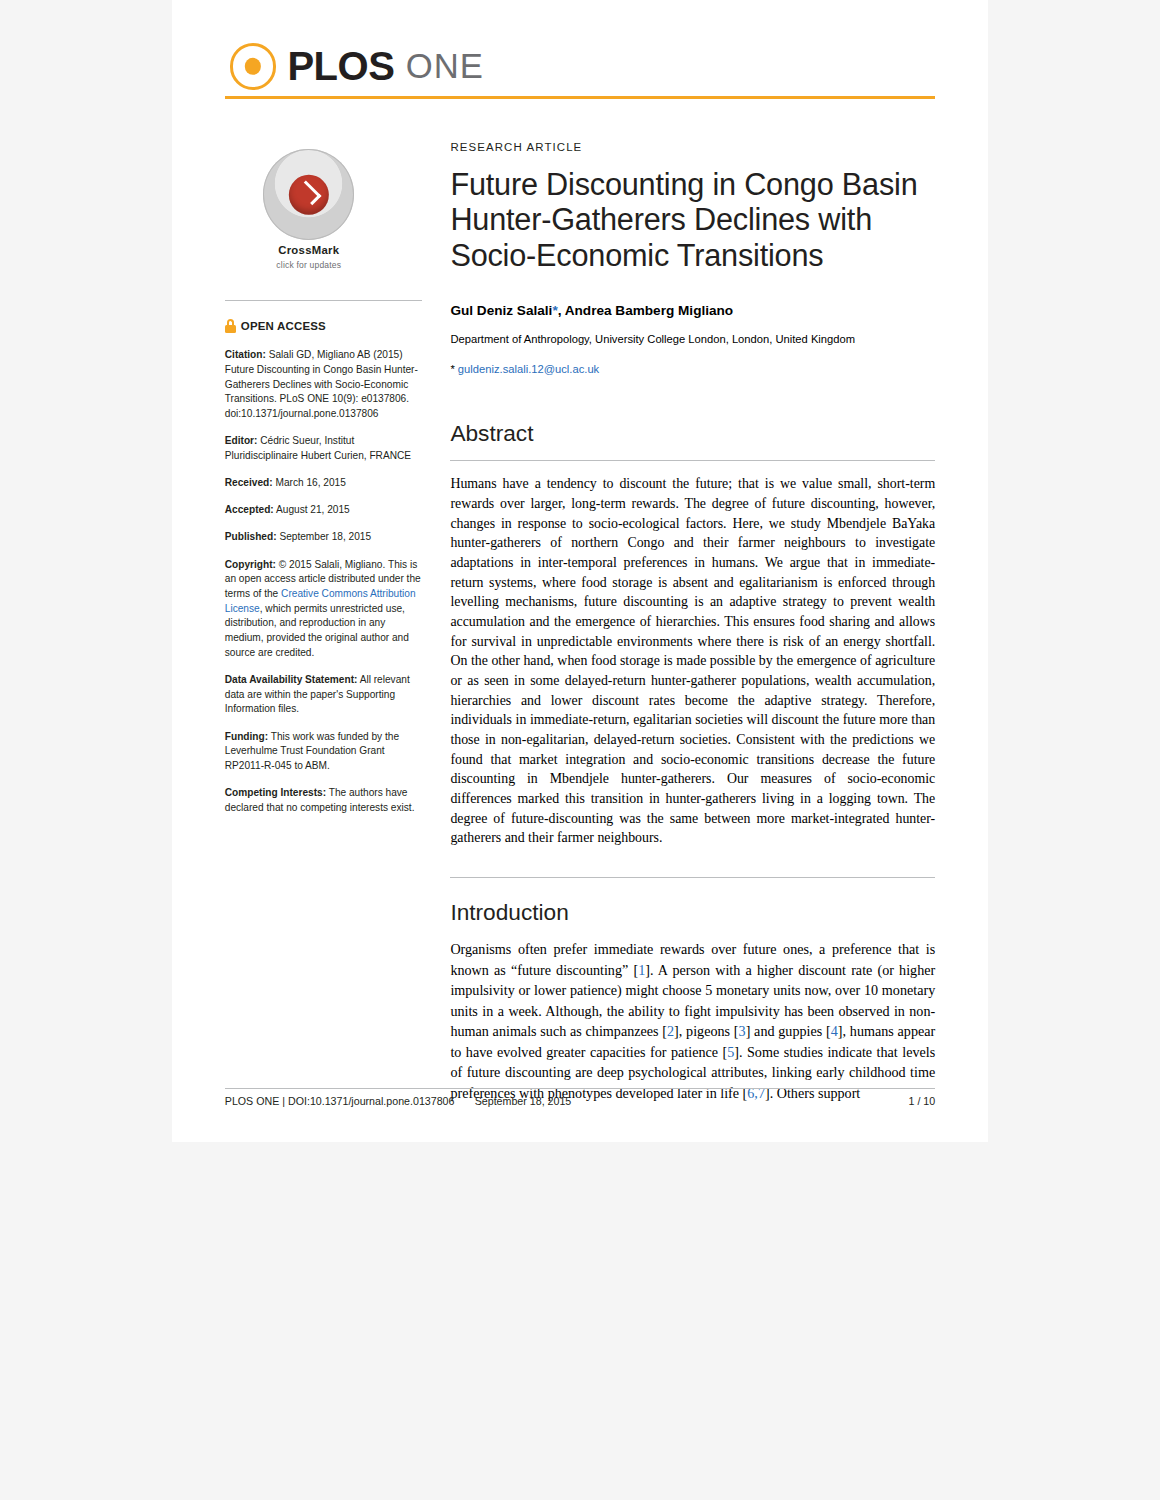PLOS
ONE
CrossMark
click for updates
OPEN ACCESS
Citation: Salali GD, Migliano AB (2015) Future Discounting in Congo Basin Hunter-Gatherers Declines with Socio-Economic Transitions. PLoS ONE 10(9): e0137806. doi:10.1371/journal.pone.0137806
Editor: Cédric Sueur, Institut Pluridisciplinaire Hubert Curien, FRANCE
Received: March 16, 2015
Accepted: August 21, 2015
Published: September 18, 2015
Copyright: © 2015 Salali, Migliano. This is an open access article distributed under the terms of the Creative Commons Attribution License, which permits unrestricted use, distribution, and reproduction in any medium, provided the original author and source are credited.
Data Availability Statement: All relevant data are within the paper's Supporting Information files.
Funding: This work was funded by the Leverhulme Trust Foundation Grant RP2011-R-045 to ABM.
Competing Interests: The authors have declared that no competing interests exist.
RESEARCH ARTICLE
Future Discounting in Congo Basin Hunter-Gatherers Declines with Socio-Economic Transitions
Gul Deniz Salali*, Andrea Bamberg Migliano
Department of Anthropology, University College London, London, United Kingdom
* guldeniz.salali.12@ucl.ac.uk
Abstract
Humans have a tendency to discount the future; that is we value small, short-term rewards over larger, long-term rewards. The degree of future discounting, however, changes in response to socio-ecological factors. Here, we study Mbendjele BaYaka hunter-gatherers of northern Congo and their farmer neighbours to investigate adaptations in inter-temporal preferences in humans. We argue that in immediate-return systems, where food storage is absent and egalitarianism is enforced through levelling mechanisms, future discounting is an adaptive strategy to prevent wealth accumulation and the emergence of hierarchies. This ensures food sharing and allows for survival in unpredictable environments where there is risk of an energy shortfall. On the other hand, when food storage is made possible by the emergence of agriculture or as seen in some delayed-return hunter-gatherer populations, wealth accumulation, hierarchies and lower discount rates become the adaptive strategy. Therefore, individuals in immediate-return, egalitarian societies will discount the future more than those in non-egalitarian, delayed-return societies. Consistent with the predictions we found that market integration and socio-economic transitions decrease the future discounting in Mbendjele hunter-gatherers. Our measures of socio-economic differences marked this transition in hunter-gatherers living in a logging town. The degree of future-discounting was the same between more market-integrated hunter-gatherers and their farmer neighbours.
Introduction
Organisms often prefer immediate rewards over future ones, a preference that is known as “future discounting” [1]. A person with a higher discount rate (or higher impulsivity or lower patience) might choose 5 monetary units now, over 10 monetary units in a week. Although, the ability to fight impulsivity has been observed in non-human animals such as chimpanzees [2], pigeons [3] and guppies [4], humans appear to have evolved greater capacities for patience [5]. Some studies indicate that levels of future discounting are deep psychological attributes, linking early childhood time preferences with phenotypes developed later in life [6,7]. Others support
PLOS ONE | DOI:10.1371/journal.pone.0137806 September 18, 2015
1 / 10